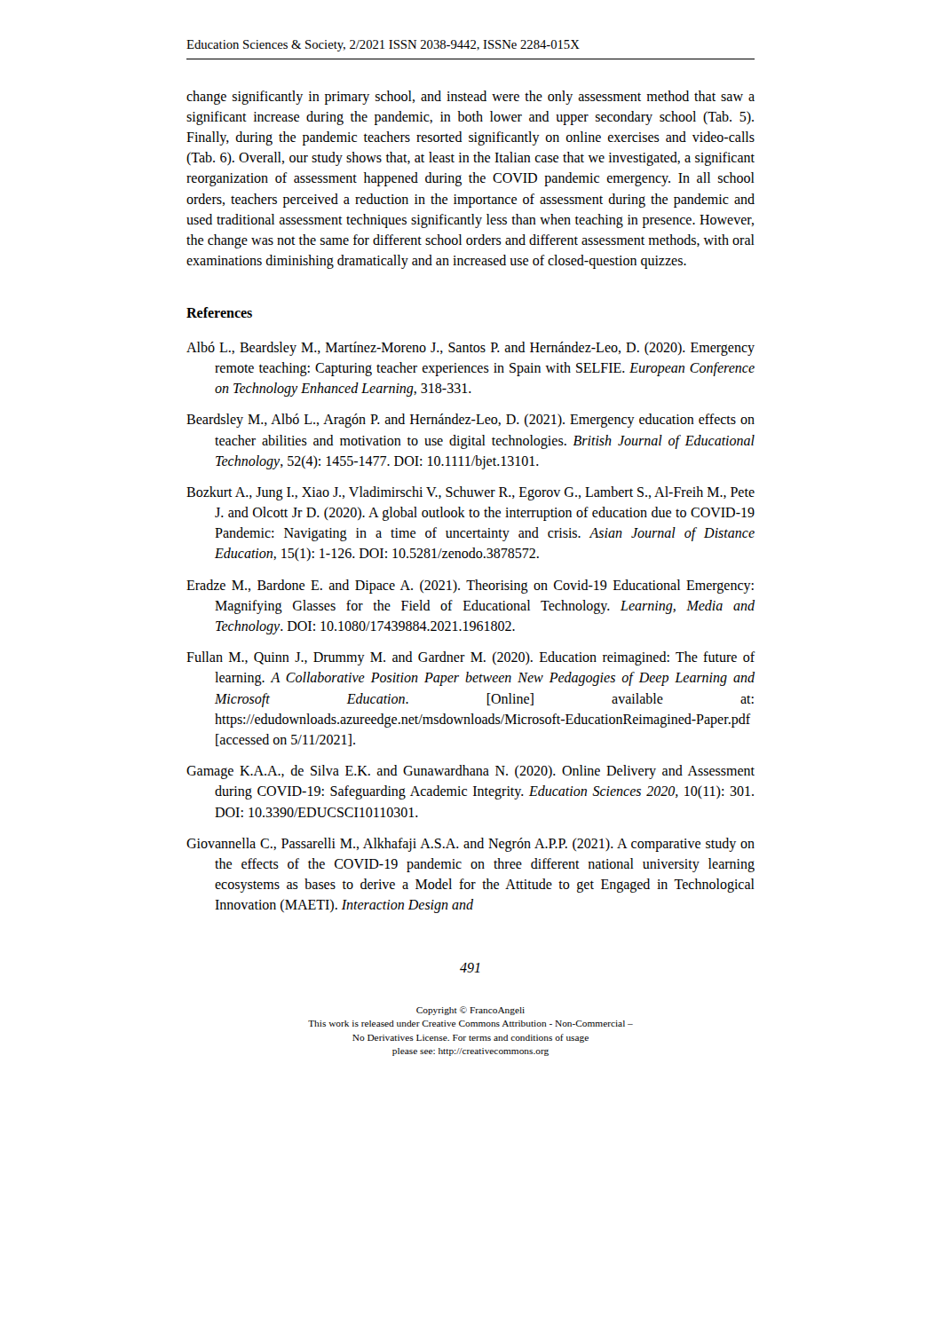Education Sciences & Society, 2/2021 ISSN 2038-9442, ISSNe 2284-015X
change significantly in primary school, and instead were the only assessment method that saw a significant increase during the pandemic, in both lower and upper secondary school (Tab. 5). Finally, during the pandemic teachers resorted significantly on online exercises and video-calls (Tab. 6). Overall, our study shows that, at least in the Italian case that we investigated, a significant reorganization of assessment happened during the COVID pandemic emergency. In all school orders, teachers perceived a reduction in the importance of assessment during the pandemic and used traditional assessment techniques significantly less than when teaching in presence. However, the change was not the same for different school orders and different assessment methods, with oral examinations diminishing dramatically and an increased use of closed-question quizzes.
References
Albó L., Beardsley M., Martínez-Moreno J., Santos P. and Hernández-Leo, D. (2020). Emergency remote teaching: Capturing teacher experiences in Spain with SELFIE. European Conference on Technology Enhanced Learning, 318-331.
Beardsley M., Albó L., Aragón P. and Hernández-Leo, D. (2021). Emergency education effects on teacher abilities and motivation to use digital technologies. British Journal of Educational Technology, 52(4): 1455-1477. DOI: 10.1111/bjet.13101.
Bozkurt A., Jung I., Xiao J., Vladimirschi V., Schuwer R., Egorov G., Lambert S., Al-Freih M., Pete J. and Olcott Jr D. (2020). A global outlook to the interruption of education due to COVID-19 Pandemic: Navigating in a time of uncertainty and crisis. Asian Journal of Distance Education, 15(1): 1-126. DOI: 10.5281/zenodo.3878572.
Eradze M., Bardone E. and Dipace A. (2021). Theorising on Covid-19 Educational Emergency: Magnifying Glasses for the Field of Educational Technology. Learning, Media and Technology. DOI: 10.1080/17439884.2021.1961802.
Fullan M., Quinn J., Drummy M. and Gardner M. (2020). Education reimagined: The future of learning. A Collaborative Position Paper between New Pedagogies of Deep Learning and Microsoft Education. [Online] available at: https://edudownloads.azureedge.net/msdownloads/Microsoft-EducationReimagined-Paper.pdf [accessed on 5/11/2021].
Gamage K.A.A., de Silva E.K. and Gunawardhana N. (2020). Online Delivery and Assessment during COVID-19: Safeguarding Academic Integrity. Education Sciences 2020, 10(11): 301. DOI: 10.3390/EDUCSCI10110301.
Giovannella C., Passarelli M., Alkhafaji A.S.A. and Negrón A.P.P. (2021). A comparative study on the effects of the COVID-19 pandemic on three different national university learning ecosystems as bases to derive a Model for the Attitude to get Engaged in Technological Innovation (MAETI). Interaction Design and
491
Copyright © FrancoAngeli
This work is released under Creative Commons Attribution - Non-Commercial –
No Derivatives License. For terms and conditions of usage
please see: http://creativecommons.org